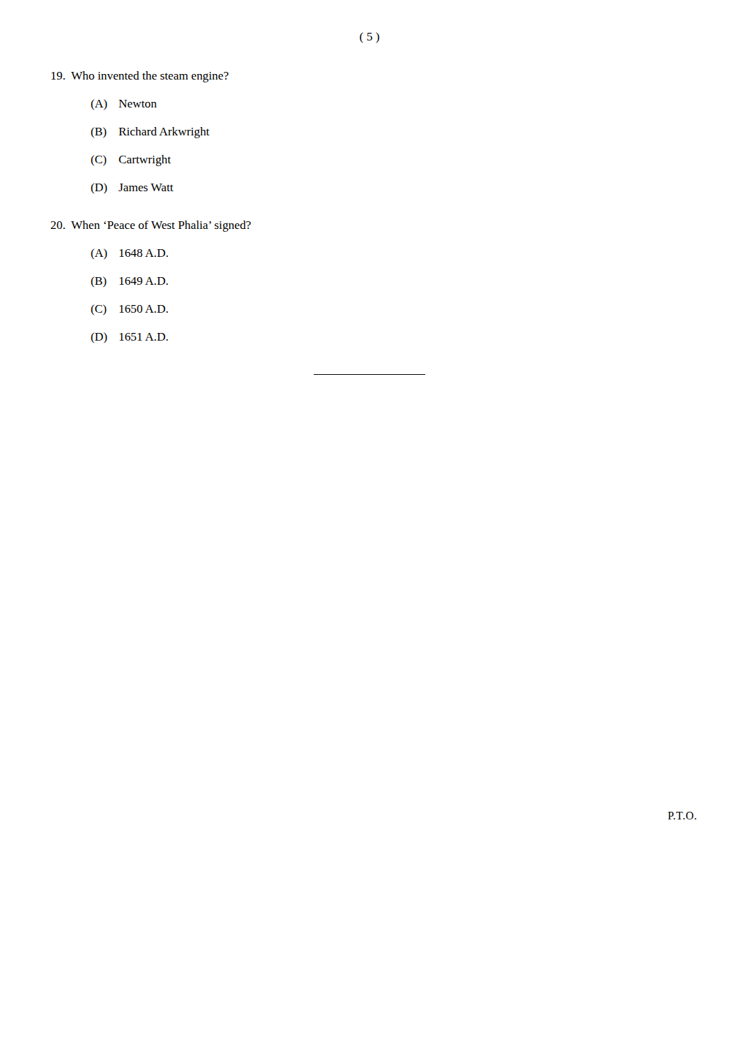( 5 )
19. Who invented the steam engine?
(A) Newton
(B) Richard Arkwright
(C) Cartwright
(D) James Watt
20. When ‘Peace of West Phalia’ signed?
(A) 1648 A.D.
(B) 1649 A.D.
(C) 1650 A.D.
(D) 1651 A.D.
P.T.O.